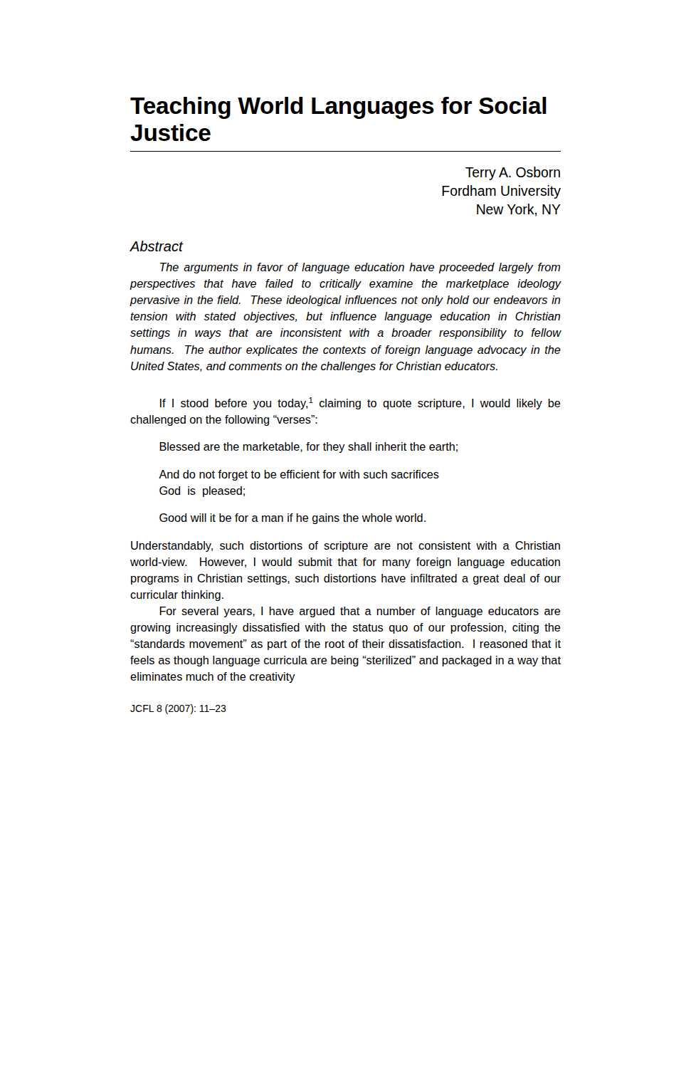Teaching World Languages for Social Justice
Terry A. Osborn
Fordham University
New York, NY
Abstract
The arguments in favor of language education have proceeded largely from perspectives that have failed to critically examine the marketplace ideology pervasive in the field. These ideological influences not only hold our endeavors in tension with stated objectives, but influence language education in Christian settings in ways that are inconsistent with a broader responsibility to fellow humans. The author explicates the contexts of foreign language advocacy in the United States, and comments on the challenges for Christian educators.
If I stood before you today,1 claiming to quote scripture, I would likely be challenged on the following “verses”:
Blessed are the marketable, for they shall inherit the earth;
And do not forget to be efficient for with such sacrifices
God is pleased;
Good will it be for a man if he gains the whole world.
Understandably, such distortions of scripture are not consistent with a Christian world-view. However, I would submit that for many foreign language education programs in Christian settings, such distortions have infiltrated a great deal of our curricular thinking.
For several years, I have argued that a number of language educators are growing increasingly dissatisfied with the status quo of our profession, citing the “standards movement” as part of the root of their dissatisfaction. I reasoned that it feels as though language curricula are being “sterilized” and packaged in a way that eliminates much of the creativity
JCFL 8 (2007): 11–23